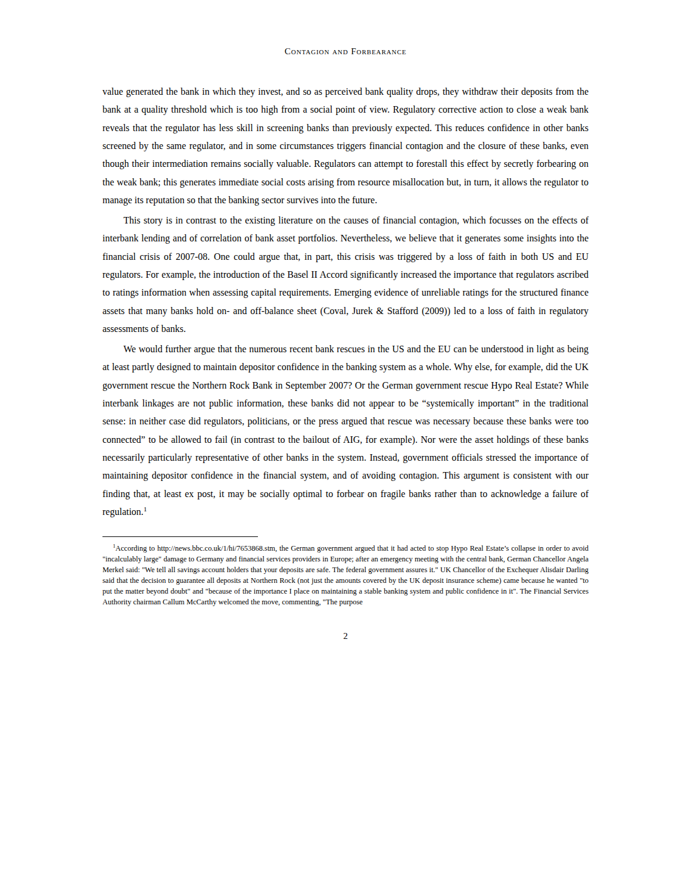Contagion and Forbearance
value generated the bank in which they invest, and so as perceived bank quality drops, they withdraw their deposits from the bank at a quality threshold which is too high from a social point of view. Regulatory corrective action to close a weak bank reveals that the regulator has less skill in screening banks than previously expected. This reduces confidence in other banks screened by the same regulator, and in some circumstances triggers financial contagion and the closure of these banks, even though their intermediation remains socially valuable. Regulators can attempt to forestall this effect by secretly forbearing on the weak bank; this generates immediate social costs arising from resource misallocation but, in turn, it allows the regulator to manage its reputation so that the banking sector survives into the future.
This story is in contrast to the existing literature on the causes of financial contagion, which focusses on the effects of interbank lending and of correlation of bank asset portfolios. Nevertheless, we believe that it generates some insights into the financial crisis of 2007-08. One could argue that, in part, this crisis was triggered by a loss of faith in both US and EU regulators. For example, the introduction of the Basel II Accord significantly increased the importance that regulators ascribed to ratings information when assessing capital requirements. Emerging evidence of unreliable ratings for the structured finance assets that many banks hold on- and off-balance sheet (Coval, Jurek & Stafford (2009)) led to a loss of faith in regulatory assessments of banks.
We would further argue that the numerous recent bank rescues in the US and the EU can be understood in light as being at least partly designed to maintain depositor confidence in the banking system as a whole. Why else, for example, did the UK government rescue the Northern Rock Bank in September 2007? Or the German government rescue Hypo Real Estate? While interbank linkages are not public information, these banks did not appear to be “systemically important” in the traditional sense: in neither case did regulators, politicians, or the press argued that rescue was necessary because these banks were too connected” to be allowed to fail (in contrast to the bailout of AIG, for example). Nor were the asset holdings of these banks necessarily particularly representative of other banks in the system. Instead, government officials stressed the importance of maintaining depositor confidence in the financial system, and of avoiding contagion. This argument is consistent with our finding that, at least ex post, it may be socially optimal to forbear on fragile banks rather than to acknowledge a failure of regulation.1
1According to http://news.bbc.co.uk/1/hi/7653868.stm, the German government argued that it had acted to stop Hypo Real Estate’s collapse in order to avoid "incalculably large" damage to Germany and financial services providers in Europe; after an emergency meeting with the central bank, German Chancellor Angela Merkel said: "We tell all savings account holders that your deposits are safe. The federal government assures it." UK Chancellor of the Exchequer Alisdair Darling said that the decision to guarantee all deposits at Northern Rock (not just the amounts covered by the UK deposit insurance scheme) came because he wanted "to put the matter beyond doubt" and "because of the importance I place on maintaining a stable banking system and public confidence in it". The Financial Services Authority chairman Callum McCarthy welcomed the move, commenting, "The purpose
2